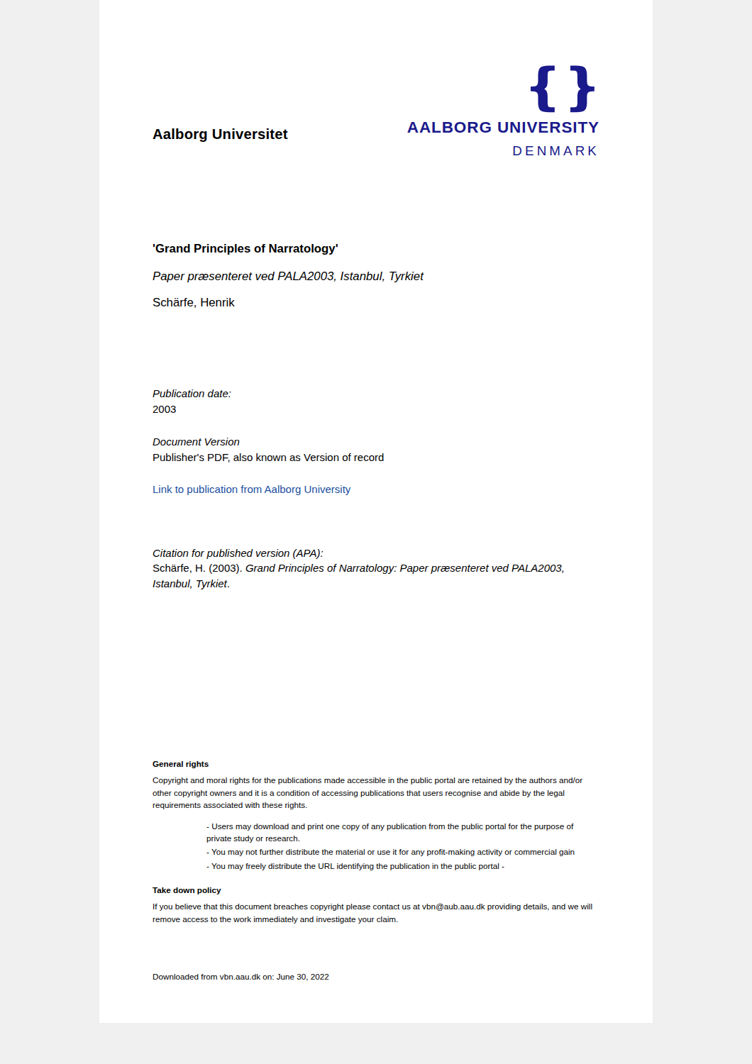Aalborg Universitet
❴❵
AALBORG UNIVERSITY
DENMARK
'Grand Principles of Narratology'
Paper præsenteret ved PALA2003, Istanbul, Tyrkiet
Schärfe, Henrik
Publication date:
2003
Document Version
Publisher's PDF, also known as Version of record
Link to publication from Aalborg University
Citation for published version (APA):
Schärfe, H. (2003). Grand Principles of Narratology: Paper præsenteret ved PALA2003, Istanbul, Tyrkiet.
General rights
Copyright and moral rights for the publications made accessible in the public portal are retained by the authors and/or other copyright owners and it is a condition of accessing publications that users recognise and abide by the legal requirements associated with these rights.
Users may download and print one copy of any publication from the public portal for the purpose of private study or research.
You may not further distribute the material or use it for any profit-making activity or commercial gain
You may freely distribute the URL identifying the publication in the public portal -
Take down policy
If you believe that this document breaches copyright please contact us at vbn@aub.aau.dk providing details, and we will remove access to the work immediately and investigate your claim.
Downloaded from vbn.aau.dk on: June 30, 2022